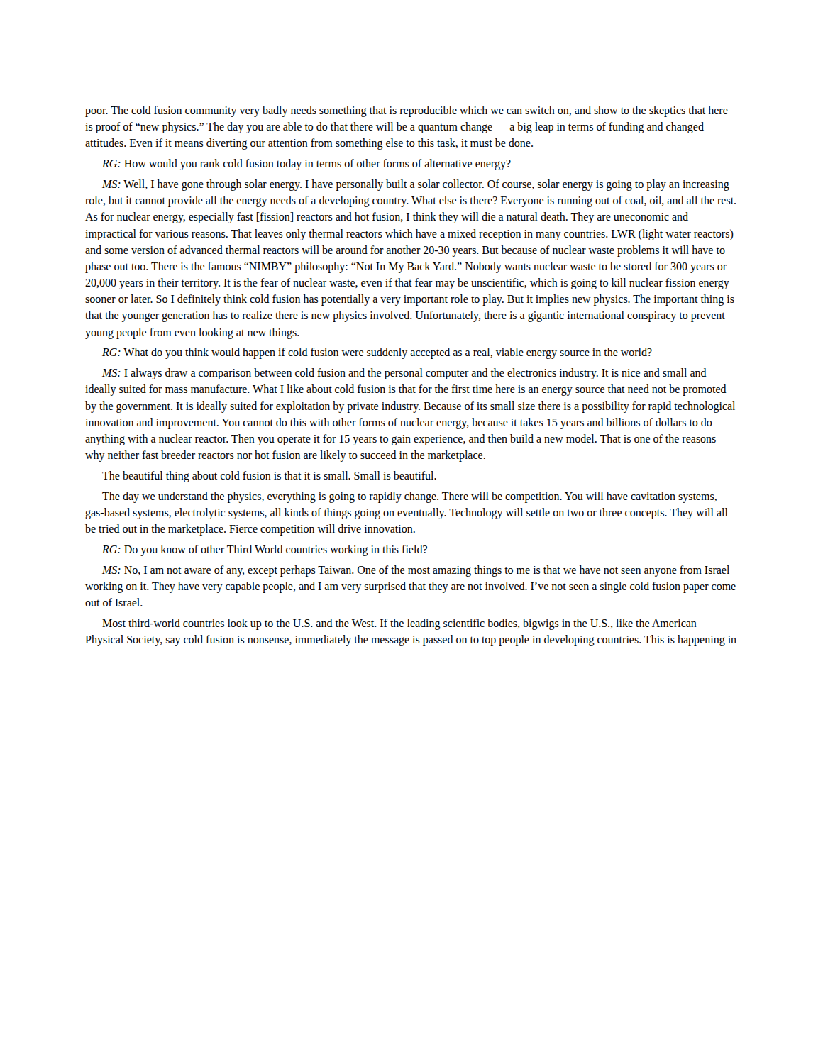poor. The cold fusion community very badly needs something that is reproducible which we can switch on, and show to the skeptics that here is proof of “new physics.” The day you are able to do that there will be a quantum change — a big leap in terms of funding and changed attitudes. Even if it means diverting our attention from something else to this task, it must be done.
RG: How would you rank cold fusion today in terms of other forms of alternative energy?
MS: Well, I have gone through solar energy. I have personally built a solar collector. Of course, solar energy is going to play an increasing role, but it cannot provide all the energy needs of a developing country. What else is there? Everyone is running out of coal, oil, and all the rest. As for nuclear energy, especially fast [fission] reactors and hot fusion, I think they will die a natural death. They are uneconomic and impractical for various reasons. That leaves only thermal reactors which have a mixed reception in many countries. LWR (light water reactors) and some version of advanced thermal reactors will be around for another 20-30 years. But because of nuclear waste problems it will have to phase out too. There is the famous “NIMBY” philosophy: “Not In My Back Yard.” Nobody wants nuclear waste to be stored for 300 years or 20,000 years in their territory. It is the fear of nuclear waste, even if that fear may be unscientific, which is going to kill nuclear fission energy sooner or later. So I definitely think cold fusion has potentially a very important role to play. But it implies new physics. The important thing is that the younger generation has to realize there is new physics involved. Unfortunately, there is a gigantic international conspiracy to prevent young people from even looking at new things.
RG: What do you think would happen if cold fusion were suddenly accepted as a real, viable energy source in the world?
MS: I always draw a comparison between cold fusion and the personal computer and the electronics industry. It is nice and small and ideally suited for mass manufacture. What I like about cold fusion is that for the first time here is an energy source that need not be promoted by the government. It is ideally suited for exploitation by private industry. Because of its small size there is a possibility for rapid technological innovation and improvement. You cannot do this with other forms of nuclear energy, because it takes 15 years and billions of dollars to do anything with a nuclear reactor. Then you operate it for 15 years to gain experience, and then build a new model. That is one of the reasons why neither fast breeder reactors nor hot fusion are likely to succeed in the marketplace.
The beautiful thing about cold fusion is that it is small. Small is beautiful.
The day we understand the physics, everything is going to rapidly change. There will be competition. You will have cavitation systems, gas-based systems, electrolytic systems, all kinds of things going on eventually. Technology will settle on two or three concepts. They will all be tried out in the marketplace. Fierce competition will drive innovation.
RG: Do you know of other Third World countries working in this field?
MS: No, I am not aware of any, except perhaps Taiwan. One of the most amazing things to me is that we have not seen anyone from Israel working on it. They have very capable people, and I am very surprised that they are not involved. I’ve not seen a single cold fusion paper come out of Israel.
Most third-world countries look up to the U.S. and the West. If the leading scientific bodies, bigwigs in the U.S., like the American Physical Society, say cold fusion is nonsense, immediately the message is passed on to top people in developing countries. This is happening in